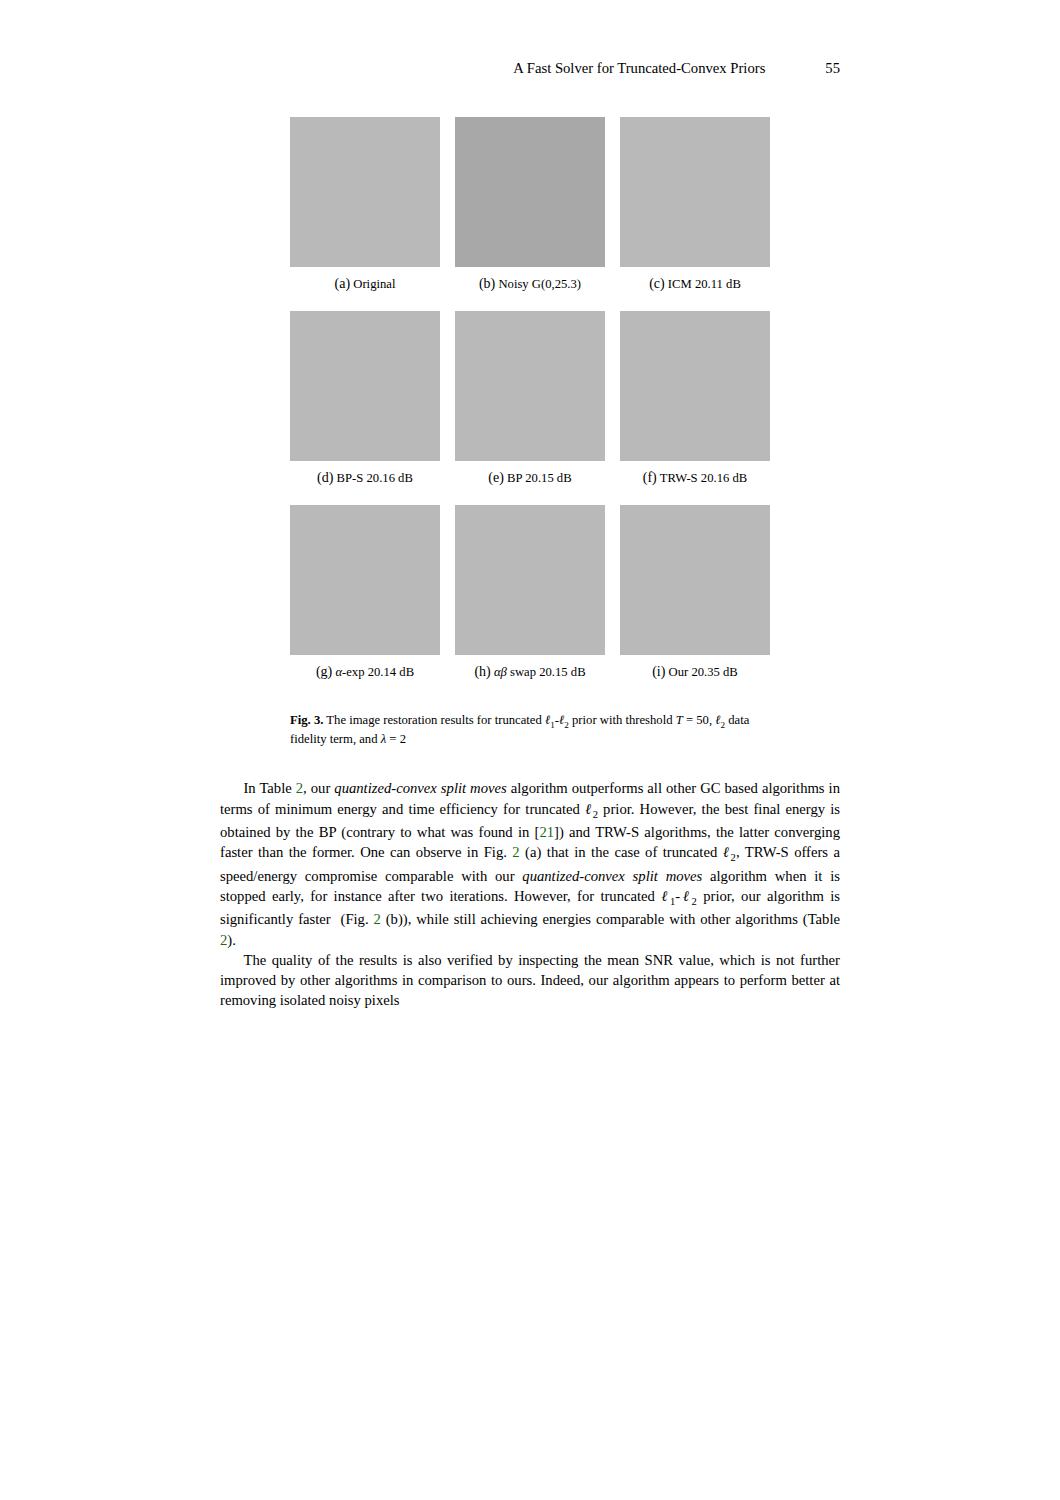A Fast Solver for Truncated-Convex Priors55
(a) Original
(b) Noisy G(0,25.3)
(c) ICM 20.11 dB
(d) BP-S 20.16 dB
(e) BP 20.15 dB
(f) TRW-S 20.16 dB
(g) α-exp 20.14 dB
(h) αβ swap 20.15 dB
(i) Our 20.35 dB
Fig. 3. The image restoration results for truncated ℓ1-ℓ2 prior with threshold T = 50, ℓ2 data fidelity term, and λ = 2
In Table 2, our quantized-convex split moves algorithm outperforms all other GC based algorithms in terms of minimum energy and time efficiency for truncated ℓ2 prior. However, the best final energy is obtained by the BP (contrary to what was found in [21]) and TRW-S algorithms, the latter converging faster than the former. One can observe in Fig. 2 (a) that in the case of truncated ℓ2, TRW-S offers a speed/energy compromise comparable with our quantized-convex split moves algorithm when it is stopped early, for instance after two iterations. However, for truncated ℓ1-ℓ2 prior, our algorithm is significantly faster (Fig. 2 (b)), while still achieving energies comparable with other algorithms (Table 2).
The quality of the results is also verified by inspecting the mean SNR value, which is not further improved by other algorithms in comparison to ours. Indeed, our algorithm appears to perform better at removing isolated noisy pixels